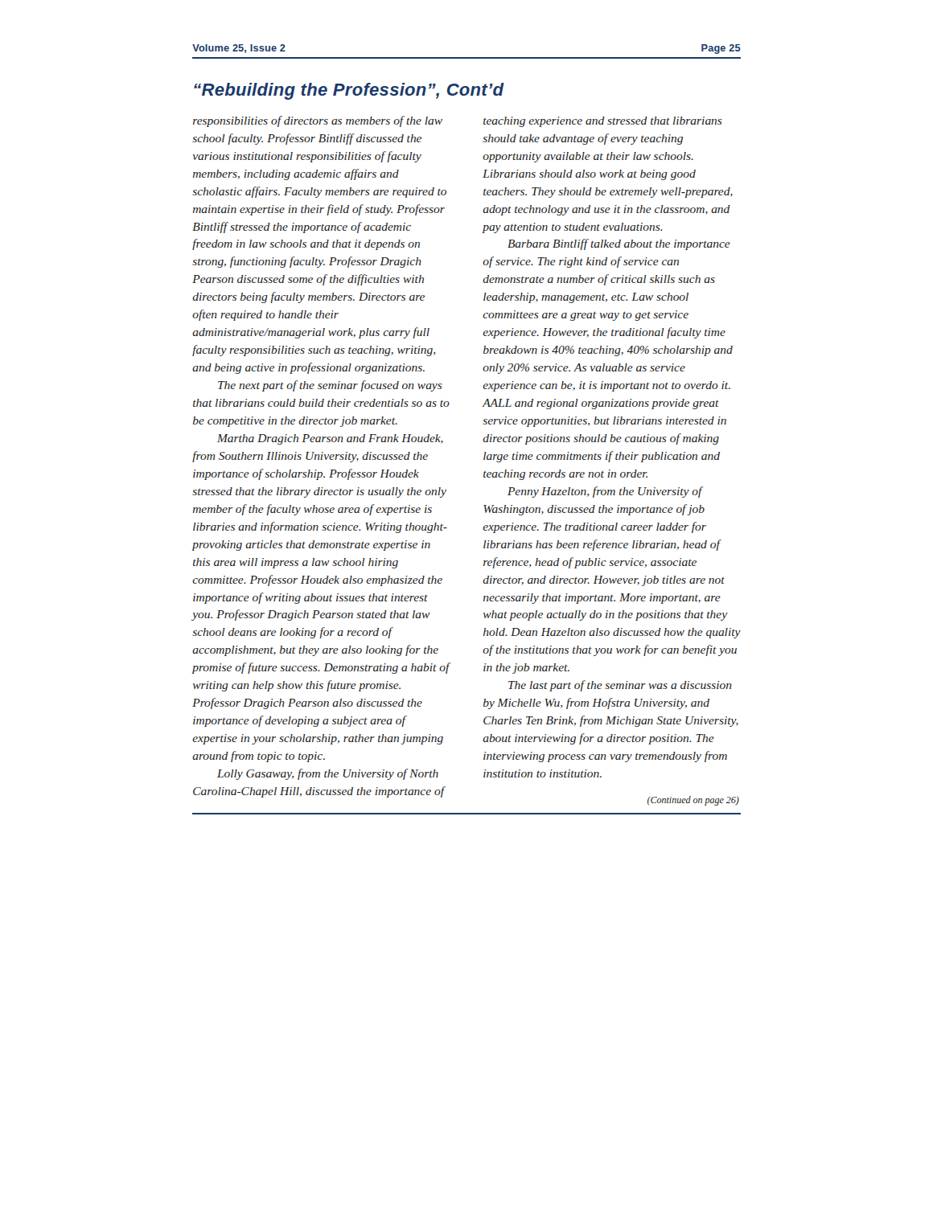Volume 25, Issue 2 Page 25
“Rebuilding the Profession”, Cont’d
responsibilities of directors as members of the law school faculty. Professor Bintliff discussed the various institutional responsibilities of faculty members, including academic affairs and scholastic affairs. Faculty members are required to maintain expertise in their field of study. Professor Bintliff stressed the importance of academic freedom in law schools and that it depends on strong, functioning faculty. Professor Dragich Pearson discussed some of the difficulties with directors being faculty members. Directors are often required to handle their administrative/managerial work, plus carry full faculty responsibilities such as teaching, writing, and being active in professional organizations.
The next part of the seminar focused on ways that librarians could build their credentials so as to be competitive in the director job market.
Martha Dragich Pearson and Frank Houdek, from Southern Illinois University, discussed the importance of scholarship. Professor Houdek stressed that the library director is usually the only member of the faculty whose area of expertise is libraries and information science. Writing thought-provoking articles that demonstrate expertise in this area will impress a law school hiring committee. Professor Houdek also emphasized the importance of writing about issues that interest you. Professor Dragich Pearson stated that law school deans are looking for a record of accomplishment, but they are also looking for the promise of future success. Demonstrating a habit of writing can help show this future promise. Professor Dragich Pearson also discussed the importance of developing a subject area of expertise in your scholarship, rather than jumping around from topic to topic.
Lolly Gasaway, from the University of North Carolina-Chapel Hill, discussed the importance of teaching experience and stressed that librarians should take advantage of every teaching opportunity available at their law schools. Librarians should also work at being good teachers. They should be extremely well-prepared, adopt technology and use it in the classroom, and pay attention to student evaluations.
Barbara Bintliff talked about the importance of service. The right kind of service can demonstrate a number of critical skills such as leadership, management, etc. Law school committees are a great way to get service experience. However, the traditional faculty time breakdown is 40% teaching, 40% scholarship and only 20% service. As valuable as service experience can be, it is important not to overdo it. AALL and regional organizations provide great service opportunities, but librarians interested in director positions should be cautious of making large time commitments if their publication and teaching records are not in order.
Penny Hazelton, from the University of Washington, discussed the importance of job experience. The traditional career ladder for librarians has been reference librarian, head of reference, head of public service, associate director, and director. However, job titles are not necessarily that important. More important, are what people actually do in the positions that they hold. Dean Hazelton also discussed how the quality of the institutions that you work for can benefit you in the job market.
The last part of the seminar was a discussion by Michelle Wu, from Hofstra University, and Charles Ten Brink, from Michigan State University, about interviewing for a director position. The interviewing process can vary tremendously from institution to institution.
(Continued on page 26)